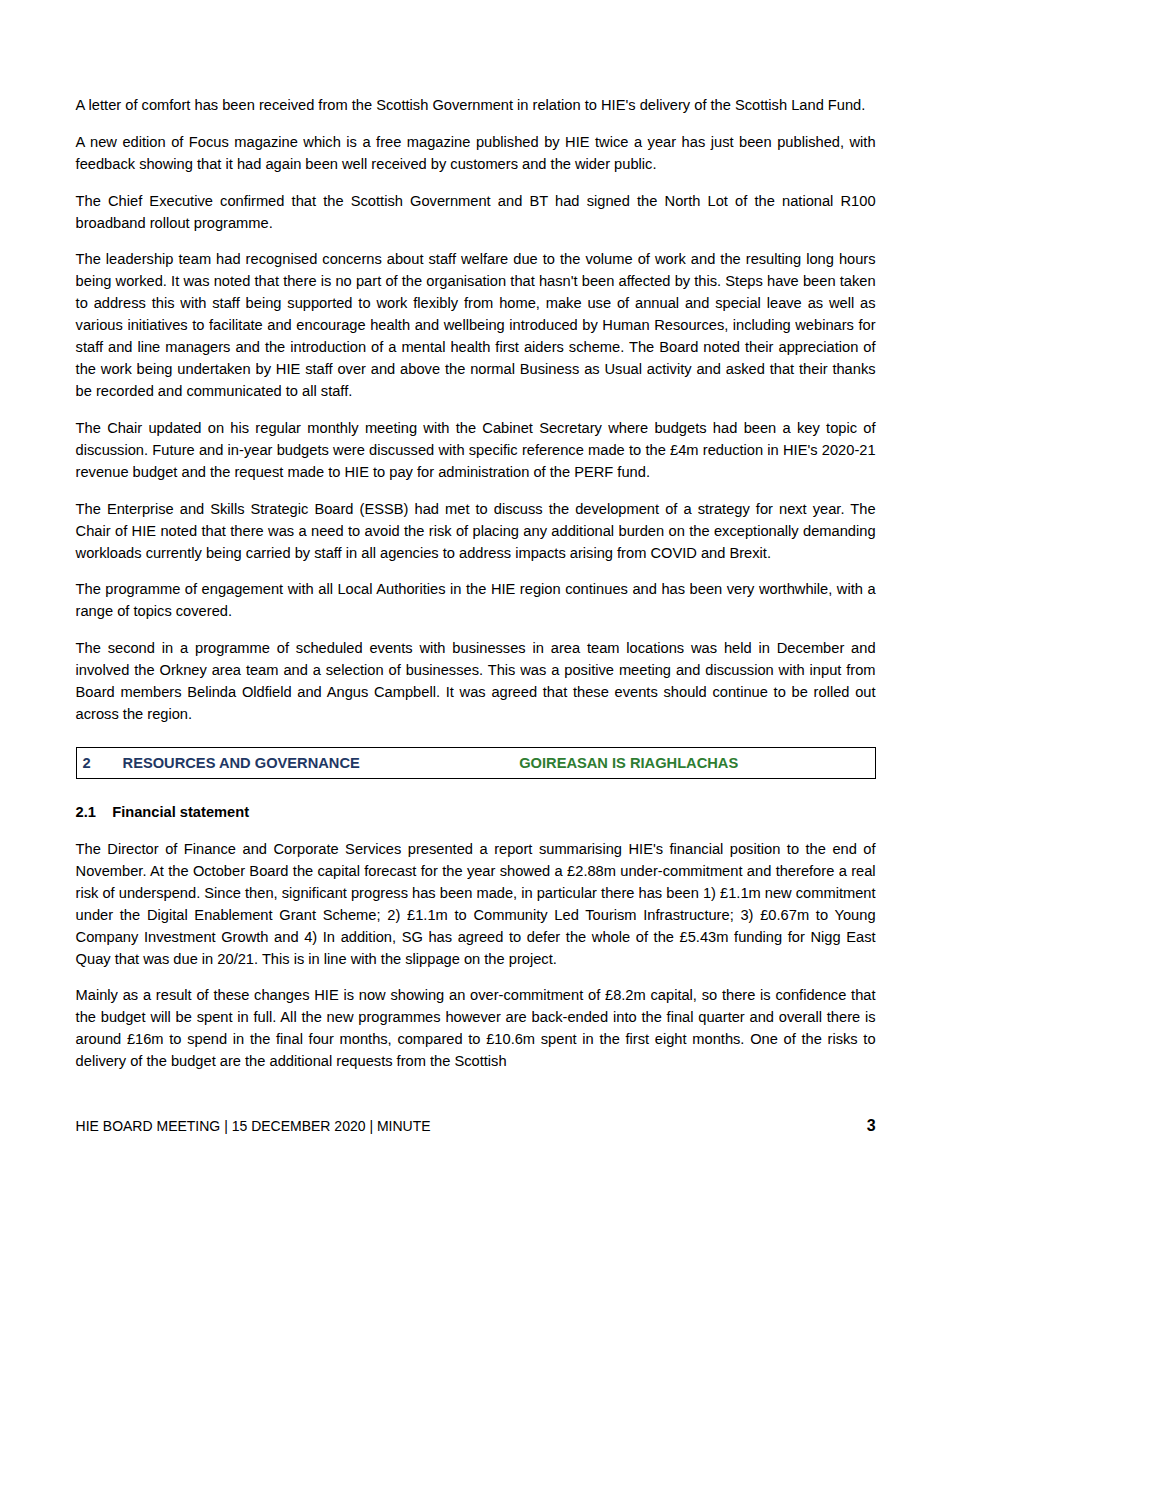A letter of comfort has been received from the Scottish Government in relation to HIE's delivery of the Scottish Land Fund.
A new edition of Focus magazine which is a free magazine published by HIE twice a year has just been published, with feedback showing that it had again been well received by customers and the wider public.
The Chief Executive confirmed that the Scottish Government and BT had signed the North Lot of the national R100 broadband rollout programme.
The leadership team had recognised concerns about staff welfare due to the volume of work and the resulting long hours being worked. It was noted that there is no part of the organisation that hasn't been affected by this. Steps have been taken to address this with staff being supported to work flexibly from home, make use of annual and special leave as well as various initiatives to facilitate and encourage health and wellbeing introduced by Human Resources, including webinars for staff and line managers and the introduction of a mental health first aiders scheme. The Board noted their appreciation of the work being undertaken by HIE staff over and above the normal Business as Usual activity and asked that their thanks be recorded and communicated to all staff.
The Chair updated on his regular monthly meeting with the Cabinet Secretary where budgets had been a key topic of discussion. Future and in-year budgets were discussed with specific reference made to the £4m reduction in HIE's 2020-21 revenue budget and the request made to HIE to pay for administration of the PERF fund.
The Enterprise and Skills Strategic Board (ESSB) had met to discuss the development of a strategy for next year. The Chair of HIE noted that there was a need to avoid the risk of placing any additional burden on the exceptionally demanding workloads currently being carried by staff in all agencies to address impacts arising from COVID and Brexit.
The programme of engagement with all Local Authorities in the HIE region continues and has been very worthwhile, with a range of topics covered.
The second in a programme of scheduled events with businesses in area team locations was held in December and involved the Orkney area team and a selection of businesses. This was a positive meeting and discussion with input from Board members Belinda Oldfield and Angus Campbell. It was agreed that these events should continue to be rolled out across the region.
2 RESOURCES AND GOVERNANCE GOIREASAN IS RIAGHLACHAS
2.1 Financial statement
The Director of Finance and Corporate Services presented a report summarising HIE's financial position to the end of November. At the October Board the capital forecast for the year showed a £2.88m under-commitment and therefore a real risk of underspend. Since then, significant progress has been made, in particular there has been 1) £1.1m new commitment under the Digital Enablement Grant Scheme; 2) £1.1m to Community Led Tourism Infrastructure; 3) £0.67m to Young Company Investment Growth and 4) In addition, SG has agreed to defer the whole of the £5.43m funding for Nigg East Quay that was due in 20/21. This is in line with the slippage on the project.
Mainly as a result of these changes HIE is now showing an over-commitment of £8.2m capital, so there is confidence that the budget will be spent in full. All the new programmes however are back-ended into the final quarter and overall there is around £16m to spend in the final four months, compared to £10.6m spent in the first eight months. One of the risks to delivery of the budget are the additional requests from the Scottish
HIE BOARD MEETING | 15 DECEMBER 2020 | MINUTE 3